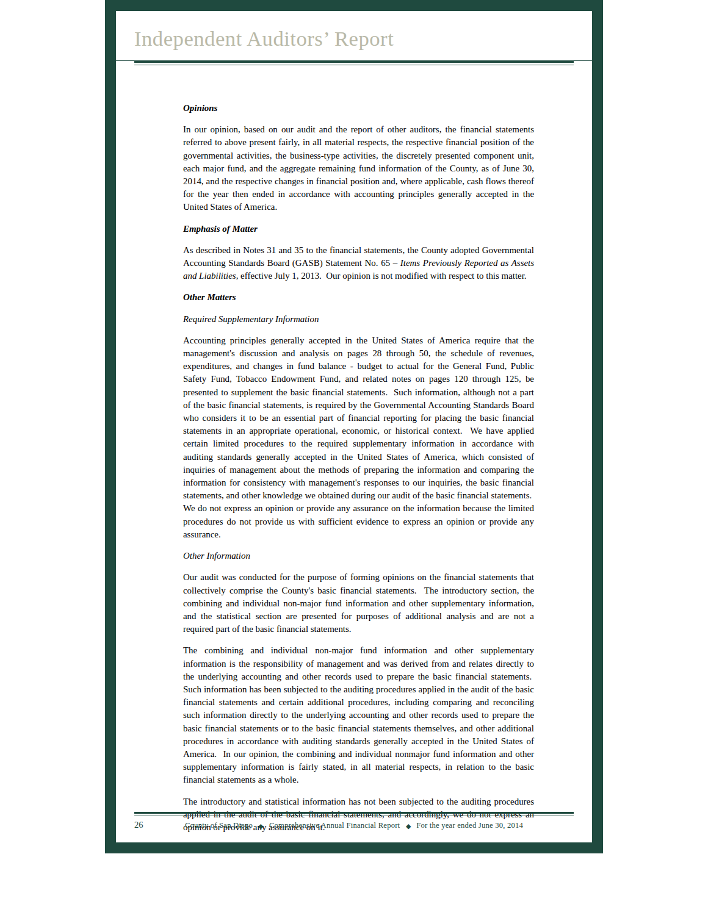Independent Auditors’ Report
Opinions
In our opinion, based on our audit and the report of other auditors, the financial statements referred to above present fairly, in all material respects, the respective financial position of the governmental activities, the business-type activities, the discretely presented component unit, each major fund, and the aggregate remaining fund information of the County, as of June 30, 2014, and the respective changes in financial position and, where applicable, cash flows thereof for the year then ended in accordance with accounting principles generally accepted in the United States of America.
Emphasis of Matter
As described in Notes 31 and 35 to the financial statements, the County adopted Governmental Accounting Standards Board (GASB) Statement No. 65 – Items Previously Reported as Assets and Liabilities, effective July 1, 2013. Our opinion is not modified with respect to this matter.
Other Matters
Required Supplementary Information
Accounting principles generally accepted in the United States of America require that the management's discussion and analysis on pages 28 through 50, the schedule of revenues, expenditures, and changes in fund balance - budget to actual for the General Fund, Public Safety Fund, Tobacco Endowment Fund, and related notes on pages 120 through 125, be presented to supplement the basic financial statements. Such information, although not a part of the basic financial statements, is required by the Governmental Accounting Standards Board who considers it to be an essential part of financial reporting for placing the basic financial statements in an appropriate operational, economic, or historical context. We have applied certain limited procedures to the required supplementary information in accordance with auditing standards generally accepted in the United States of America, which consisted of inquiries of management about the methods of preparing the information and comparing the information for consistency with management's responses to our inquiries, the basic financial statements, and other knowledge we obtained during our audit of the basic financial statements. We do not express an opinion or provide any assurance on the information because the limited procedures do not provide us with sufficient evidence to express an opinion or provide any assurance.
Other Information
Our audit was conducted for the purpose of forming opinions on the financial statements that collectively comprise the County's basic financial statements. The introductory section, the combining and individual non-major fund information and other supplementary information, and the statistical section are presented for purposes of additional analysis and are not a required part of the basic financial statements.
The combining and individual non-major fund information and other supplementary information is the responsibility of management and was derived from and relates directly to the underlying accounting and other records used to prepare the basic financial statements. Such information has been subjected to the auditing procedures applied in the audit of the basic financial statements and certain additional procedures, including comparing and reconciling such information directly to the underlying accounting and other records used to prepare the basic financial statements or to the basic financial statements themselves, and other additional procedures in accordance with auditing standards generally accepted in the United States of America. In our opinion, the combining and individual nonmajor fund information and other supplementary information is fairly stated, in all material respects, in relation to the basic financial statements as a whole.
The introductory and statistical information has not been subjected to the auditing procedures applied in the audit of the basic financial statements, and accordingly, we do not express an opinion or provide any assurance on it.
26
County of San Diego ◆ Comprehensive Annual Financial Report ◆ For the year ended June 30, 2014